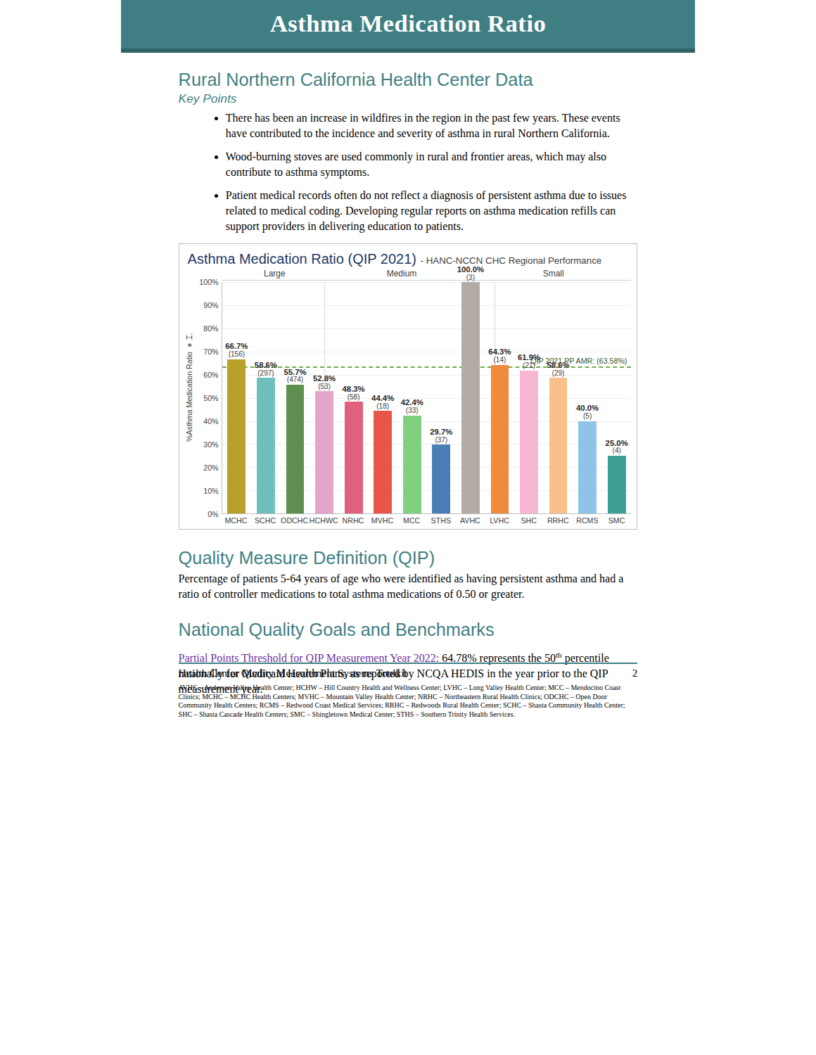Asthma Medication Ratio
Rural Northern California Health Center Data
Key Points
There has been an increase in wildfires in the region in the past few years. These events have contributed to the incidence and severity of asthma in rural Northern California.
Wood-burning stoves are used commonly in rural and frontier areas, which may also contribute to asthma symptoms.
Patient medical records often do not reflect a diagnosis of persistent asthma due to issues related to medical coding. Developing regular reports on asthma medication refills can support providers in delivering education to patients.
Asthma Medication Ratio (QIP 2021) - HANC-NCCN CHC Regional Performance
Large
Medium
Small
%Asthma Medication Ratio ⚹ ⌶.
100% 90% 80% 70% 60% 50% 40% 30% 20% 10% 0%
QIP 2021 PP AMR: (63.58%)
66.7%(156)
58.6%(297)
55.7%(474)
52.8%(53)
48.3%(58)
44.4%(18)
42.4%(33)
29.7%(37)
100.0%(3)
64.3%(14)
61.9%(21)
58.6%(29)
40.0%(5)
25.0%(4)
MCHC
SCHC
ODCHC
HCHWC
NRHC
MVHC
MCC
STHS
AVHC
LVHC
SHC
RRHC
RCMS
SMC
Quality Measure Definition (QIP)
Percentage of patients 5-64 years of age who were identified as having persistent asthma and had a ratio of controller medications to total asthma medications of 0.50 or greater.
National Quality Goals and Benchmarks
Partial Points Threshold for QIP Measurement Year 2022: 64.78% represents the 50th percentile nationally for Medicaid Health Plans, as reported by NCQA HEDIS in the year prior to the QIP measurement year.
Health Center Quality Measurement Systems Toolkit 2
AVHC – Anderson Valley Health Center; HCHW – Hill Country Health and Wellness Center; LVHC – Long Valley Health Center; MCC – Mendocino Coast Clinics; MCHC – MCHC Health Centers; MVHC – Mountain Valley Health Center; NRHC – Northeastern Rural Health Clinics; ODCHC – Open Door Community Health Centers; RCMS – Redwood Coast Medical Services; RRHC – Redwoods Rural Health Center; SCHC – Shasta Community Health Center; SHC – Shasta Cascade Health Centers; SMC – Shingletown Medical Center; STHS – Southern Trinity Health Services.